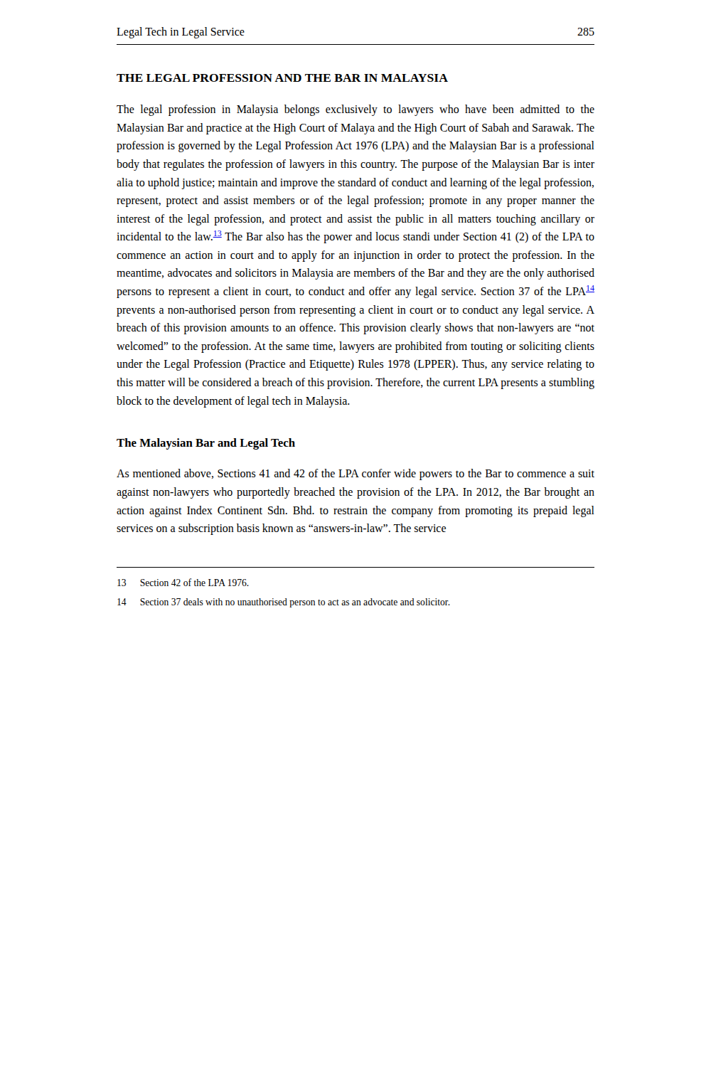Legal Tech in Legal Service 285
The Legal Profession and the Bar in Malaysia
The legal profession in Malaysia belongs exclusively to lawyers who have been admitted to the Malaysian Bar and practice at the High Court of Malaya and the High Court of Sabah and Sarawak. The profession is governed by the Legal Profession Act 1976 (LPA) and the Malaysian Bar is a professional body that regulates the profession of lawyers in this country. The purpose of the Malaysian Bar is inter alia to uphold justice; maintain and improve the standard of conduct and learning of the legal profession, represent, protect and assist members or of the legal profession; promote in any proper manner the interest of the legal profession, and protect and assist the public in all matters touching ancillary or incidental to the law.13 The Bar also has the power and locus standi under Section 41 (2) of the LPA to commence an action in court and to apply for an injunction in order to protect the profession. In the meantime, advocates and solicitors in Malaysia are members of the Bar and they are the only authorised persons to represent a client in court, to conduct and offer any legal service. Section 37 of the LPA14 prevents a non-authorised person from representing a client in court or to conduct any legal service. A breach of this provision amounts to an offence. This provision clearly shows that non-lawyers are “not welcomed” to the profession. At the same time, lawyers are prohibited from touting or soliciting clients under the Legal Profession (Practice and Etiquette) Rules 1978 (LPPER). Thus, any service relating to this matter will be considered a breach of this provision. Therefore, the current LPA presents a stumbling block to the development of legal tech in Malaysia.
The Malaysian Bar and Legal Tech
As mentioned above, Sections 41 and 42 of the LPA confer wide powers to the Bar to commence a suit against non-lawyers who purportedly breached the provision of the LPA. In 2012, the Bar brought an action against Index Continent Sdn. Bhd. to restrain the company from promoting its prepaid legal services on a subscription basis known as “answers-in-law”. The service
13 Section 42 of the LPA 1976.
14 Section 37 deals with no unauthorised person to act as an advocate and solicitor.